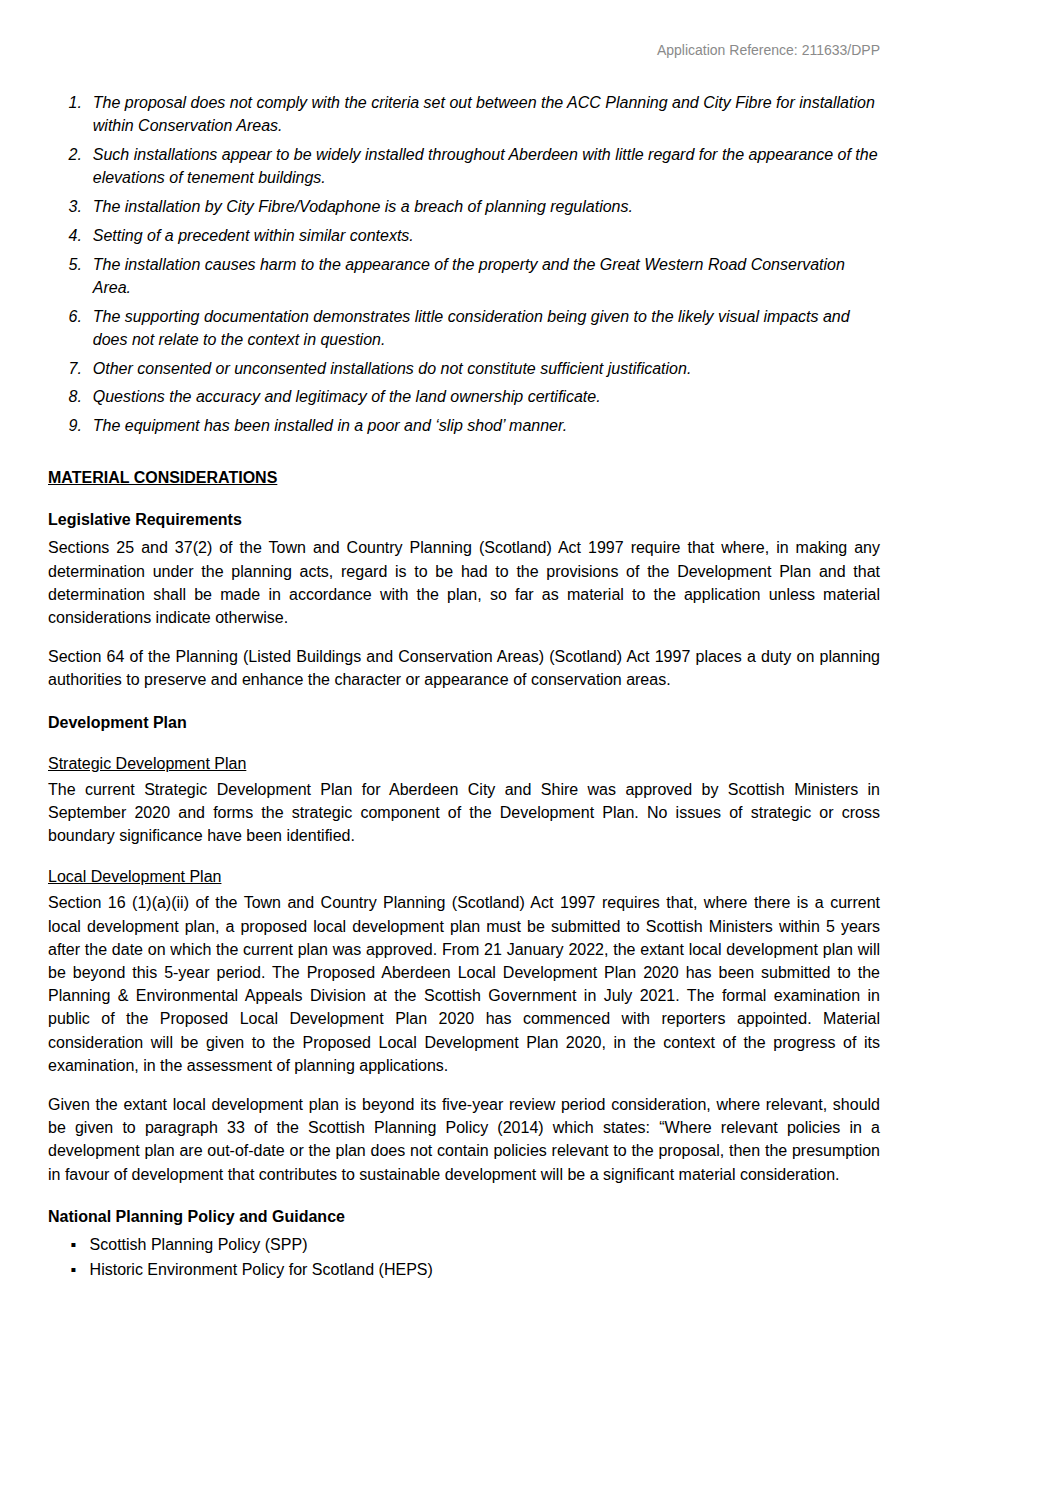Application Reference: 211633/DPP
The proposal does not comply with the criteria set out between the ACC Planning and City Fibre for installation within Conservation Areas.
Such installations appear to be widely installed throughout Aberdeen with little regard for the appearance of the elevations of tenement buildings.
The installation by City Fibre/Vodaphone is a breach of planning regulations.
Setting of a precedent within similar contexts.
The installation causes harm to the appearance of the property and the Great Western Road Conservation Area.
The supporting documentation demonstrates little consideration being given to the likely visual impacts and does not relate to the context in question.
Other consented or unconsented installations do not constitute sufficient justification.
Questions the accuracy and legitimacy of the land ownership certificate.
The equipment has been installed in a poor and ‘slip shod’ manner.
MATERIAL CONSIDERATIONS
Legislative Requirements
Sections 25 and 37(2) of the Town and Country Planning (Scotland) Act 1997 require that where, in making any determination under the planning acts, regard is to be had to the provisions of the Development Plan and that determination shall be made in accordance with the plan, so far as material to the application unless material considerations indicate otherwise.
Section 64 of the Planning (Listed Buildings and Conservation Areas) (Scotland) Act 1997 places a duty on planning authorities to preserve and enhance the character or appearance of conservation areas.
Development Plan
Strategic Development Plan
The current Strategic Development Plan for Aberdeen City and Shire was approved by Scottish Ministers in September 2020 and forms the strategic component of the Development Plan. No issues of strategic or cross boundary significance have been identified.
Local Development Plan
Section 16 (1)(a)(ii) of the Town and Country Planning (Scotland) Act 1997 requires that, where there is a current local development plan, a proposed local development plan must be submitted to Scottish Ministers within 5 years after the date on which the current plan was approved. From 21 January 2022, the extant local development plan will be beyond this 5-year period. The Proposed Aberdeen Local Development Plan 2020 has been submitted to the Planning & Environmental Appeals Division at the Scottish Government in July 2021. The formal examination in public of the Proposed Local Development Plan 2020 has commenced with reporters appointed. Material consideration will be given to the Proposed Local Development Plan 2020, in the context of the progress of its examination, in the assessment of planning applications.
Given the extant local development plan is beyond its five-year review period consideration, where relevant, should be given to paragraph 33 of the Scottish Planning Policy (2014) which states: “Where relevant policies in a development plan are out-of-date or the plan does not contain policies relevant to the proposal, then the presumption in favour of development that contributes to sustainable development will be a significant material consideration.
National Planning Policy and Guidance
Scottish Planning Policy (SPP)
Historic Environment Policy for Scotland (HEPS)